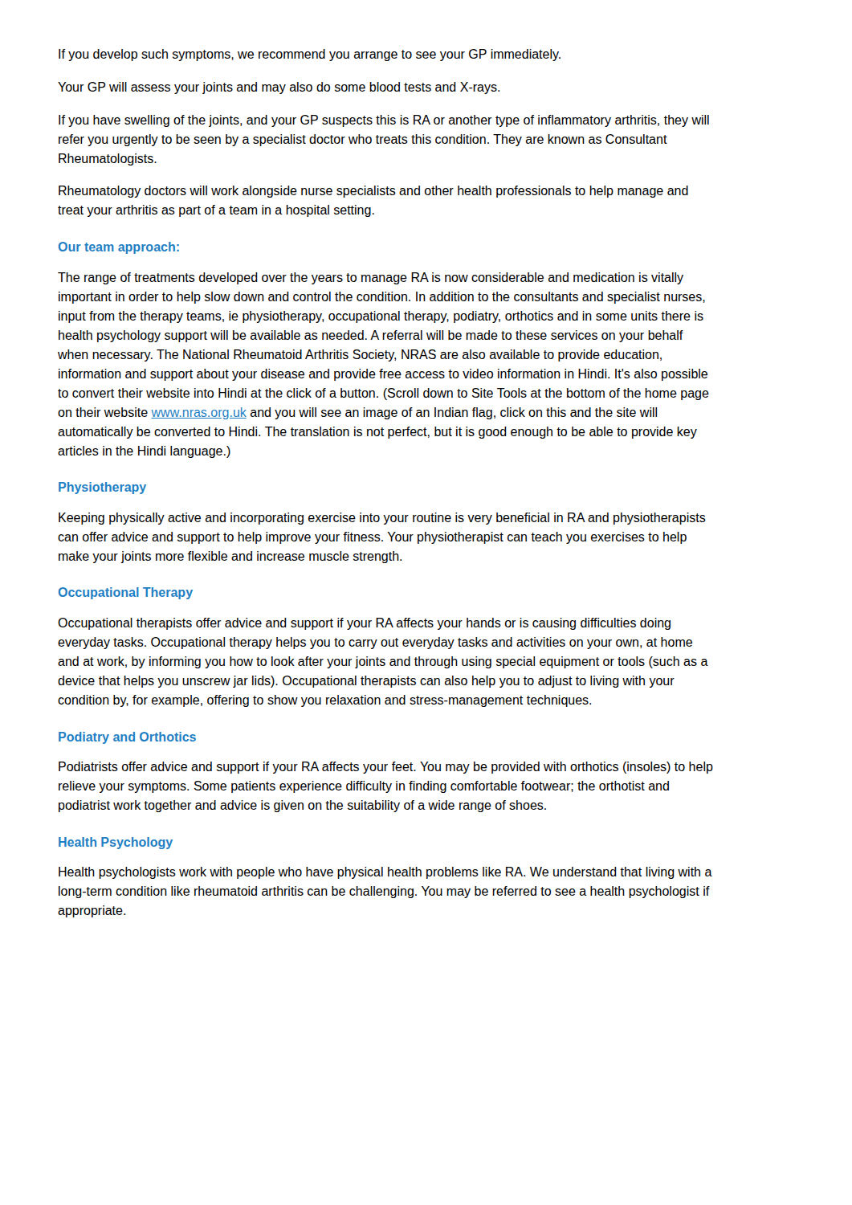If you develop such symptoms, we recommend you arrange to see your GP immediately.
Your GP will assess your joints and may also do some blood tests and X-rays.
If you have swelling of the joints, and your GP suspects this is RA or another type of inflammatory arthritis, they will refer you urgently to be seen by a specialist doctor who treats this condition. They are known as Consultant Rheumatologists.
Rheumatology doctors will work alongside nurse specialists and other health professionals to help manage and treat your arthritis as part of a team in a hospital setting.
Our team approach:
The range of treatments developed over the years to manage RA is now considerable and medication is vitally important in order to help slow down and control the condition. In addition to the consultants and specialist nurses, input from the therapy teams, ie physiotherapy, occupational therapy, podiatry, orthotics and in some units there is health psychology support will be available as needed. A referral will be made to these services on your behalf when necessary. The National Rheumatoid Arthritis Society, NRAS are also available to provide education, information and support about your disease and provide free access to video information in Hindi. It's also possible to convert their website into Hindi at the click of a button. (Scroll down to Site Tools at the bottom of the home page on their website www.nras.org.uk and you will see an image of an Indian flag, click on this and the site will automatically be converted to Hindi. The translation is not perfect, but it is good enough to be able to provide key articles in the Hindi language.)
Physiotherapy
Keeping physically active and incorporating exercise into your routine is very beneficial in RA and physiotherapists can offer advice and support to help improve your fitness. Your physiotherapist can teach you exercises to help make your joints more flexible and increase muscle strength.
Occupational Therapy
Occupational therapists offer advice and support if your RA affects your hands or is causing difficulties doing everyday tasks. Occupational therapy helps you to carry out everyday tasks and activities on your own, at home and at work, by informing you how to look after your joints and through using special equipment or tools (such as a device that helps you unscrew jar lids). Occupational therapists can also help you to adjust to living with your condition by, for example, offering to show you relaxation and stress-management techniques.
Podiatry and Orthotics
Podiatrists offer advice and support if your RA affects your feet. You may be provided with orthotics (insoles) to help relieve your symptoms. Some patients experience difficulty in finding comfortable footwear; the orthotist and podiatrist work together and advice is given on the suitability of a wide range of shoes.
Health Psychology
Health psychologists work with people who have physical health problems like RA. We understand that living with a long-term condition like rheumatoid arthritis can be challenging. You may be referred to see a health psychologist if appropriate.